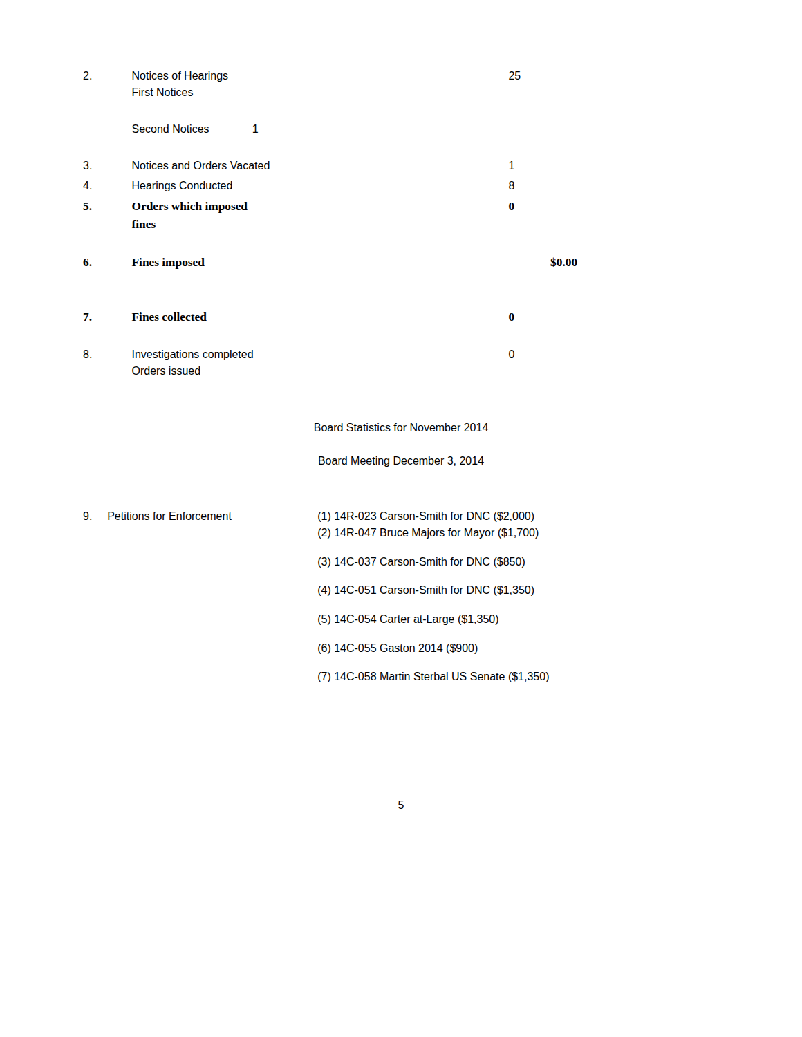| 2. | Notices of Hearings First Notices | 25 |
| | Second Notices 1 | |
| 3. | Notices and Orders Vacated | 1 |
| 4. | Hearings Conducted | 8 |
| 5. | Orders which imposed fines | 0 |
| 6. | Fines imposed | $0.00 |
| 7. | Fines collected | 0 |
| 8. | Investigations completed Orders issued | 0 |
Board Statistics for November 2014
Board Meeting December 3, 2014
| 9. | Petitions for Enforcement | (1) 14R-023 Carson-Smith for DNC ($2,000) (2) 14R-047 Bruce Majors for Mayor ($1,700) (3) 14C-037 Carson-Smith for DNC ($850) (4) 14C-051 Carson-Smith for DNC ($1,350) (5) 14C-054 Carter at-Large ($1,350) (6) 14C-055 Gaston 2014 ($900) (7) 14C-058 Martin Sterbal US Senate ($1,350) |
5